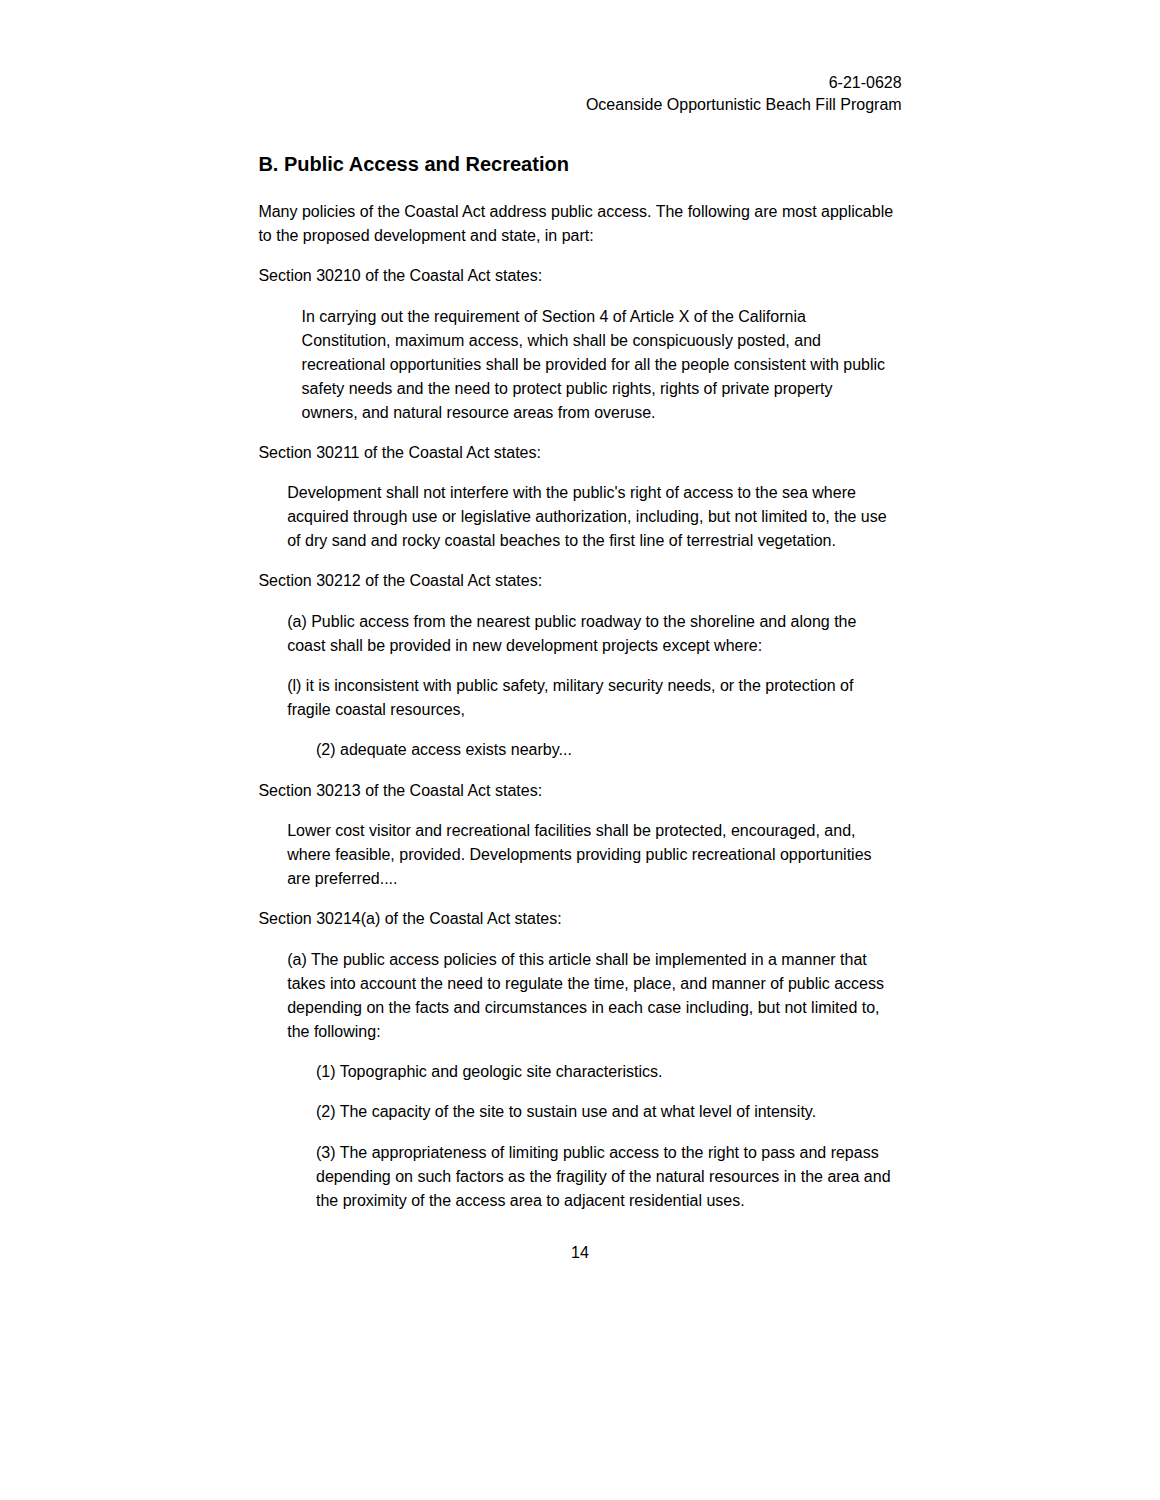6-21-0628
Oceanside Opportunistic Beach Fill Program
B. Public Access and Recreation
Many policies of the Coastal Act address public access. The following are most applicable to the proposed development and state, in part:
Section 30210 of the Coastal Act states:
In carrying out the requirement of Section 4 of Article X of the California Constitution, maximum access, which shall be conspicuously posted, and recreational opportunities shall be provided for all the people consistent with public safety needs and the need to protect public rights, rights of private property owners, and natural resource areas from overuse.
Section 30211 of the Coastal Act states:
Development shall not interfere with the public's right of access to the sea where acquired through use or legislative authorization, including, but not limited to, the use of dry sand and rocky coastal beaches to the first line of terrestrial vegetation.
Section 30212 of the Coastal Act states:
(a) Public access from the nearest public roadway to the shoreline and along the coast shall be provided in new development projects except where:
(l) it is inconsistent with public safety, military security needs, or the protection of fragile coastal resources,
(2) adequate access exists nearby...
Section 30213 of the Coastal Act states:
Lower cost visitor and recreational facilities shall be protected, encouraged, and, where feasible, provided. Developments providing public recreational opportunities are preferred....
Section 30214(a) of the Coastal Act states:
(a) The public access policies of this article shall be implemented in a manner that takes into account the need to regulate the time, place, and manner of public access depending on the facts and circumstances in each case including, but not limited to, the following:
(1) Topographic and geologic site characteristics.
(2) The capacity of the site to sustain use and at what level of intensity.
(3) The appropriateness of limiting public access to the right to pass and repass depending on such factors as the fragility of the natural resources in the area and the proximity of the access area to adjacent residential uses.
14